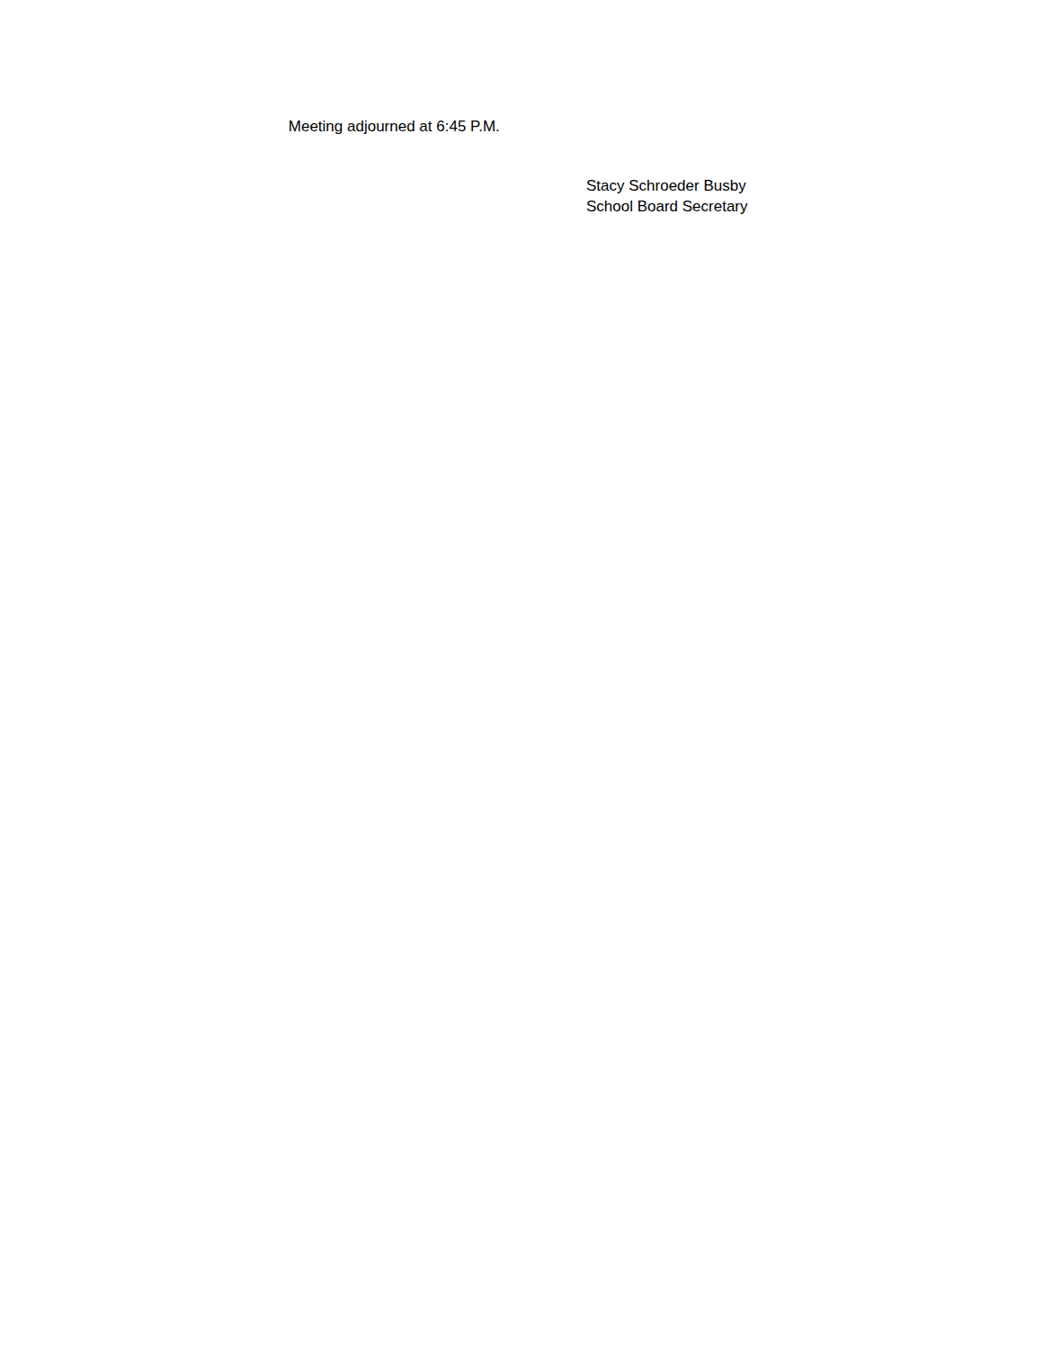Meeting adjourned at 6:45 P.M.
Stacy Schroeder Busby
School Board Secretary